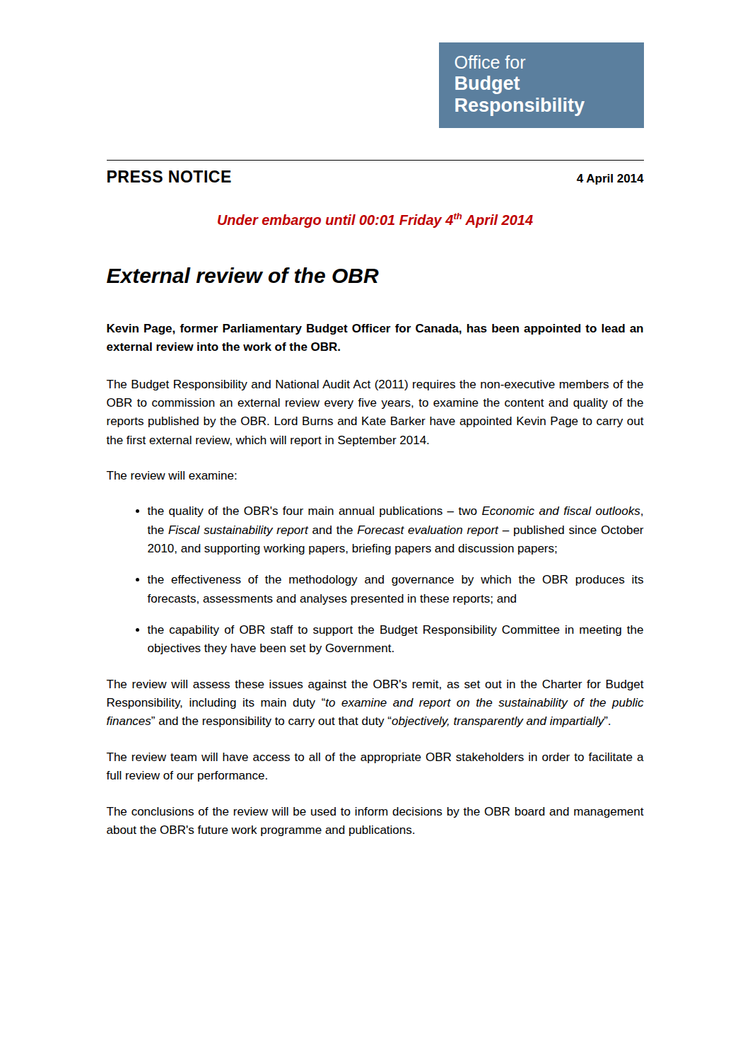Office for
Budget
Responsibility
PRESS NOTICE
4 April 2014
Under embargo until 00:01 Friday 4th April 2014
External review of the OBR
Kevin Page, former Parliamentary Budget Officer for Canada, has been appointed to lead an external review into the work of the OBR.
The Budget Responsibility and National Audit Act (2011) requires the non-executive members of the OBR to commission an external review every five years, to examine the content and quality of the reports published by the OBR. Lord Burns and Kate Barker have appointed Kevin Page to carry out the first external review, which will report in September 2014.
The review will examine:
the quality of the OBR's four main annual publications – two Economic and fiscal outlooks, the Fiscal sustainability report and the Forecast evaluation report – published since October 2010, and supporting working papers, briefing papers and discussion papers;
the effectiveness of the methodology and governance by which the OBR produces its forecasts, assessments and analyses presented in these reports; and
the capability of OBR staff to support the Budget Responsibility Committee in meeting the objectives they have been set by Government.
The review will assess these issues against the OBR's remit, as set out in the Charter for Budget Responsibility, including its main duty “to examine and report on the sustainability of the public finances” and the responsibility to carry out that duty “objectively, transparently and impartially”.
The review team will have access to all of the appropriate OBR stakeholders in order to facilitate a full review of our performance.
The conclusions of the review will be used to inform decisions by the OBR board and management about the OBR's future work programme and publications.